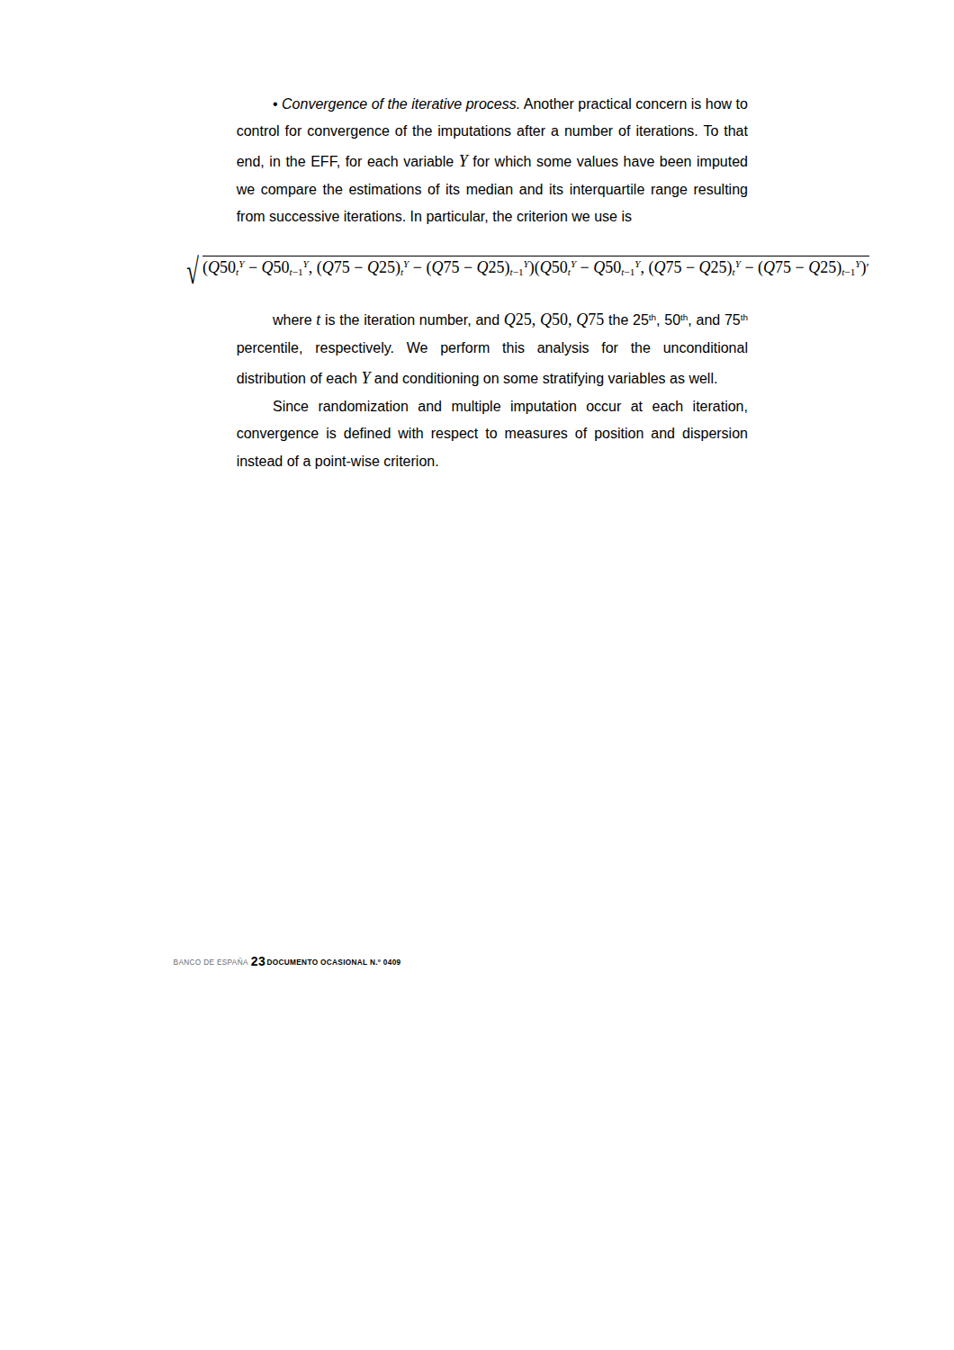• Convergence of the iterative process. Another practical concern is how to control for convergence of the imputations after a number of iterations. To that end, in the EFF, for each variable Y for which some values have been imputed we compare the estimations of its median and its interquartile range resulting from successive iterations. In particular, the criterion we use is
√(Q50tY − Q50t−1Y, (Q75 − Q25)tY − (Q75 − Q25)t−1Y)(Q50tY − Q50t−1Y, (Q75 − Q25)tY − (Q75 − Q25)t−1Y)′
where t is the iteration number, and Q25, Q50, Q75 the 25th, 50th, and 75th percentile, respectively. We perform this analysis for the unconditional distribution of each Y and conditioning on some stratifying variables as well.
Since randomization and multiple imputation occur at each iteration, convergence is defined with respect to measures of position and dispersion instead of a point-wise criterion.
BANCO DE ESPAÑA 23 DOCUMENTO OCASIONAL N.º 0409